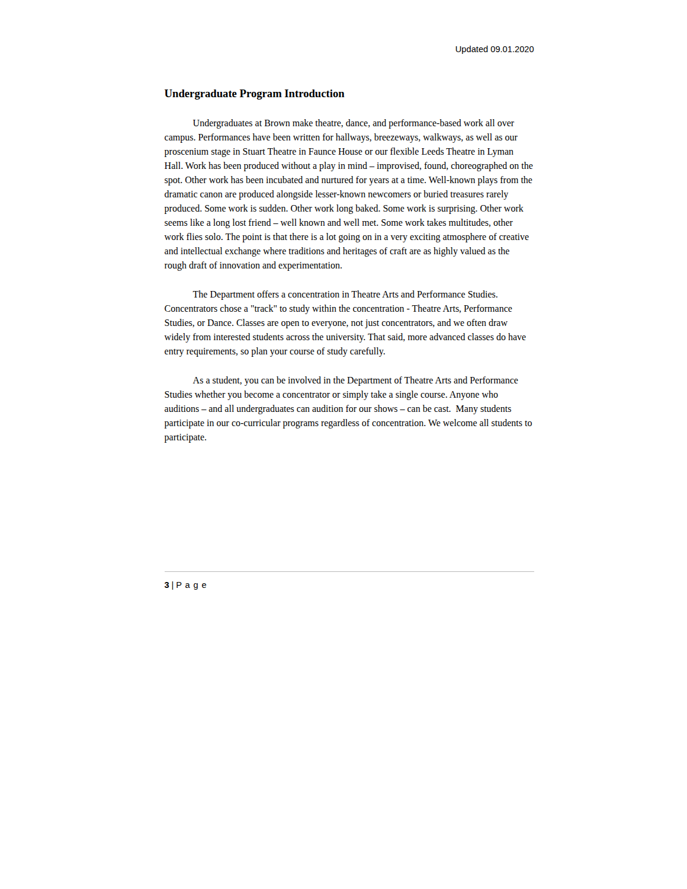Updated 09.01.2020
Undergraduate Program Introduction
Undergraduates at Brown make theatre, dance, and performance-based work all over campus. Performances have been written for hallways, breezeways, walkways, as well as our proscenium stage in Stuart Theatre in Faunce House or our flexible Leeds Theatre in Lyman Hall. Work has been produced without a play in mind – improvised, found, choreographed on the spot. Other work has been incubated and nurtured for years at a time. Well-known plays from the dramatic canon are produced alongside lesser-known newcomers or buried treasures rarely produced. Some work is sudden. Other work long baked. Some work is surprising. Other work seems like a long lost friend – well known and well met. Some work takes multitudes, other work flies solo. The point is that there is a lot going on in a very exciting atmosphere of creative and intellectual exchange where traditions and heritages of craft are as highly valued as the rough draft of innovation and experimentation.
The Department offers a concentration in Theatre Arts and Performance Studies. Concentrators chose a "track" to study within the concentration - Theatre Arts, Performance Studies, or Dance. Classes are open to everyone, not just concentrators, and we often draw widely from interested students across the university. That said, more advanced classes do have entry requirements, so plan your course of study carefully.
As a student, you can be involved in the Department of Theatre Arts and Performance Studies whether you become a concentrator or simply take a single course. Anyone who auditions – and all undergraduates can audition for our shows – can be cast. Many students participate in our co-curricular programs regardless of concentration. We welcome all students to participate.
3|P a g e